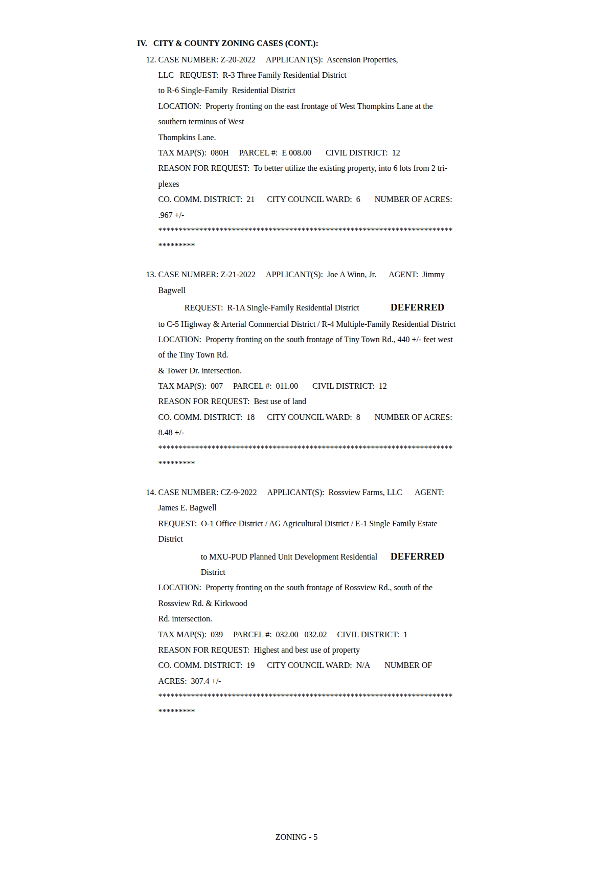IV. CITY & COUNTY ZONING CASES (CONT.):
12.
CASE NUMBER: Z-20-2022 APPLICANT(S): Ascension Properties,
LLC REQUEST: R-3 Three Family Residential District
to R-6 Single-Family Residential District
LOCATION: Property fronting on the east frontage of West Thompkins Lane at the southern terminus of West
Thompkins Lane.
TAX MAP(S): 080H PARCEL #: E 008.00 CIVIL DISTRICT: 12
REASON FOR REQUEST: To better utilize the existing property, into 6 lots from 2 tri-plexes
CO. COMM. DISTRICT: 21 CITY COUNCIL WARD: 6 NUMBER OF ACRES: .967 +/-
*********************************************************************************
13.
CASE NUMBER: Z-21-2022 APPLICANT(S): Joe A Winn, Jr. AGENT: Jimmy Bagwell
REQUEST: R-1A Single-Family Residential District DEFERRED
to C-5 Highway & Arterial Commercial District / R-4 Multiple-Family Residential District
LOCATION: Property fronting on the south frontage of Tiny Town Rd., 440 +/- feet west of the Tiny Town Rd.
& Tower Dr. intersection.
TAX MAP(S): 007 PARCEL #: 011.00 CIVIL DISTRICT: 12
REASON FOR REQUEST: Best use of land
CO. COMM. DISTRICT: 18 CITY COUNCIL WARD: 8 NUMBER OF ACRES: 8.48 +/-
*********************************************************************************
14.
CASE NUMBER: CZ-9-2022 APPLICANT(S): Rossview Farms, LLC AGENT: James E. Bagwell
REQUEST: O-1 Office District / AG Agricultural District / E-1 Single Family Estate District
to MXU-PUD Planned Unit Development Residential District DEFERRED
LOCATION: Property fronting on the south frontage of Rossview Rd., south of the Rossview Rd. & Kirkwood
Rd. intersection.
TAX MAP(S): 039 PARCEL #: 032.00 032.02 CIVIL DISTRICT: 1
REASON FOR REQUEST: Highest and best use of property
CO. COMM. DISTRICT: 19 CITY COUNCIL WARD: N/A NUMBER OF ACRES: 307.4 +/-
*********************************************************************************
ZONING - 5